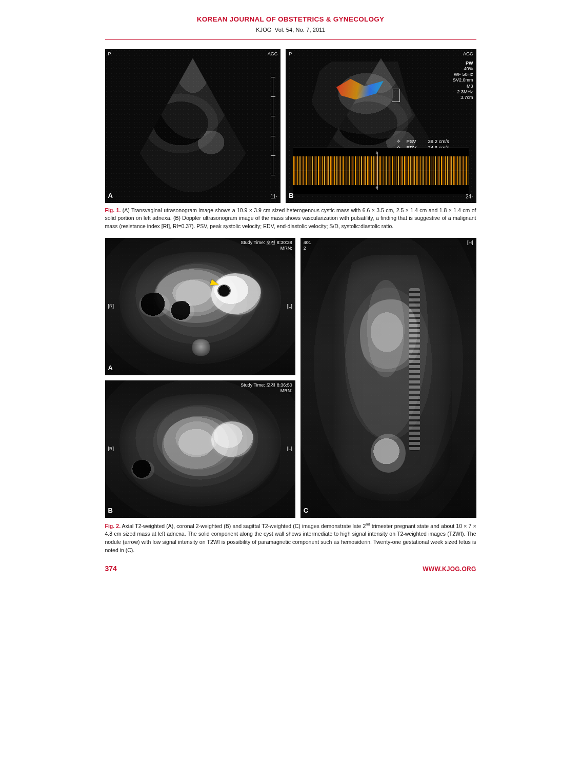Korean Journal of Obstetrics & Gynecology
KJOG Vol. 54, No. 7, 2011
AGC
P
A
11·
AGC
P
PW
40%
WF 50Hz
SV2.0mm
M3
2.3MHz
3.7cm
✧PSV 39.2 cm/s
✧EDV 24.6 cm/s
✧RI 0.37
✧S/D 1.6
B
24·
Fig. 1. (A) Transvaginal utrasonogram image shows a 10.9 × 3.9 cm sized heterogenous cystic mass with 6.6 × 3.5 cm, 2.5 × 1.4 cm and 1.8 × 1.4 cm of solid portion on left adnexa. (B) Doppler ultrasonogram image of the mass shows vascularization with pulsatility, a finding that is suggestive of a malignant mass (resistance index [RI], RI=0.37). PSV, peak systolic velocity; EDV, end-diastolic velocity; S/D, systolic:diastolic ratio.
Study Time: 오전 8:30:38
MRN:
[R]
[L]
A
Study Time: 오전 8:36:50
MRN:
[R]
[L]
B
401
2
[H]
C
Fig. 2. Axial T2-weighted (A), coronal 2-weighted (B) and sagittal T2-weighted (C) images demonstrate late 2nd trimester pregnant state and about 10 × 7 × 4.8 cm sized mass at left adnexa. The solid component along the cyst wall shows intermediate to high signal intensity on T2-weighted images (T2WI). The nodule (arrow) with low signal intensity on T2WI is possibility of paramagnetic component such as hemosiderin. Twenty-one gestational week sized fetus is noted in (C).
374
WWW.KJOG.ORG